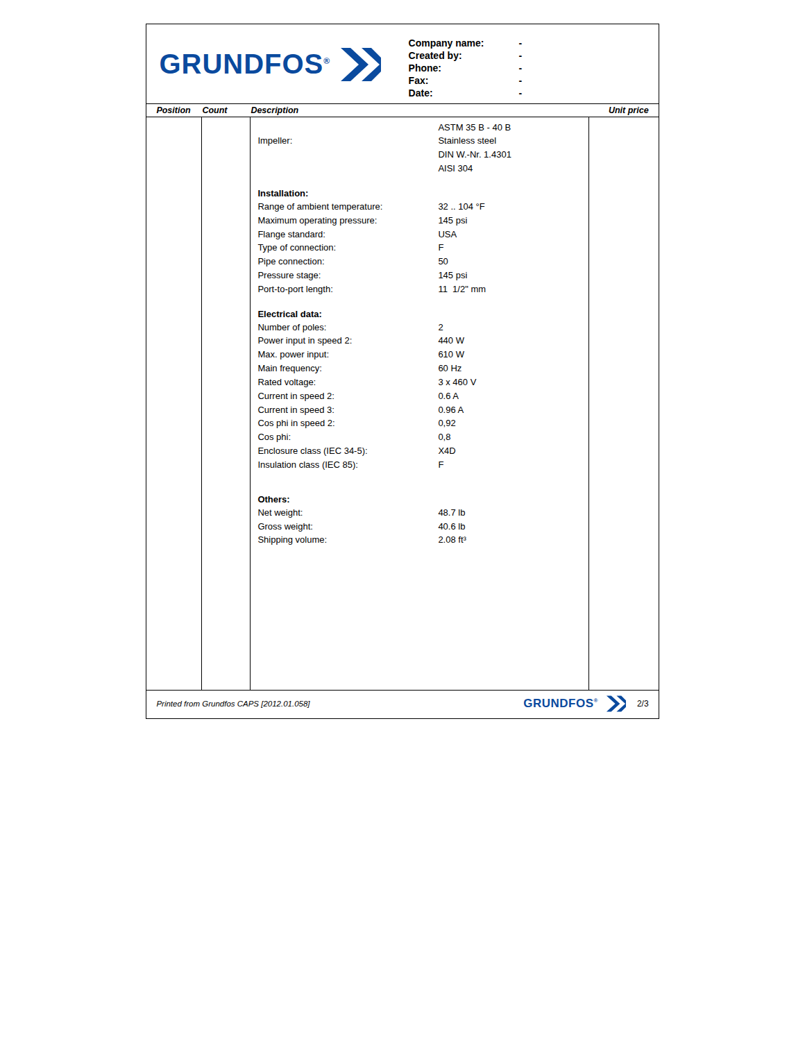GRUNDFOS®
| Company name: | - |
| Created by: | - |
| Phone: | - |
| Fax: | - |
| Date: | - |
Position
Count
Description
Unit price
| | ASTM 35 B - 40 B |
| Impeller: | Stainless steel |
| | DIN W.-Nr. 1.4301 |
| | AISI 304 |
Installation:
| Range of ambient temperature: | 32 .. 104 °F |
| Maximum operating pressure: | 145 psi |
| Flange standard: | USA |
| Type of connection: | F |
| Pipe connection: | 50 |
| Pressure stage: | 145 psi |
| Port-to-port length: | 11 1/2" mm |
Electrical data:
| Number of poles: | 2 |
| Power input in speed 2: | 440 W |
| Max. power input: | 610 W |
| Main frequency: | 60 Hz |
| Rated voltage: | 3 x 460 V |
| Current in speed 2: | 0.6 A |
| Current in speed 3: | 0.96 A |
| Cos phi in speed 2: | 0,92 |
| Cos phi: | 0,8 |
| Enclosure class (IEC 34-5): | X4D |
| Insulation class (IEC 85): | F |
Others:
| Net weight: | 48.7 lb |
| Gross weight: | 40.6 lb |
| Shipping volume: | 2.08 ft³ |
Printed from Grundfos CAPS [2012.01.058]
GRUNDFOS® 2/3